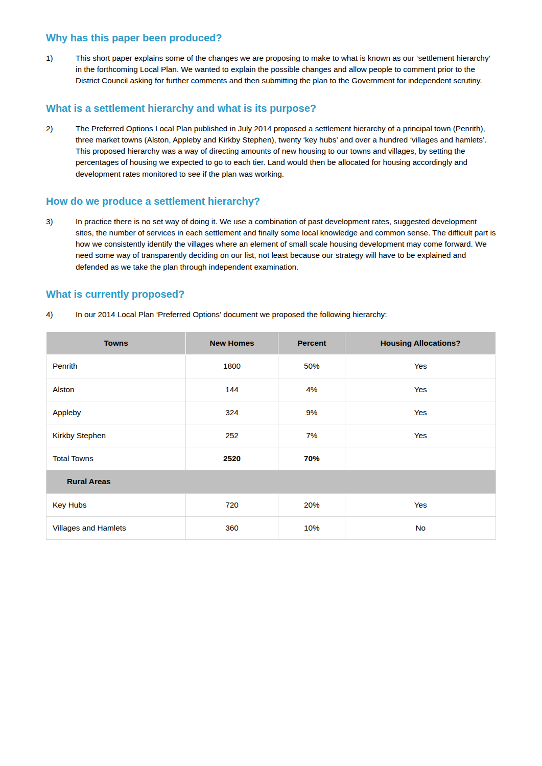Why has this paper been produced?
1)
This short paper explains some of the changes we are proposing to make to what is known as our ‘settlement hierarchy’ in the forthcoming Local Plan. We wanted to explain the possible changes and allow people to comment prior to the District Council asking for further comments and then submitting the plan to the Government for independent scrutiny.
What is a settlement hierarchy and what is its purpose?
2)
The Preferred Options Local Plan published in July 2014 proposed a settlement hierarchy of a principal town (Penrith), three market towns (Alston, Appleby and Kirkby Stephen), twenty ‘key hubs’ and over a hundred ‘villages and hamlets’. This proposed hierarchy was a way of directing amounts of new housing to our towns and villages, by setting the percentages of housing we expected to go to each tier. Land would then be allocated for housing accordingly and development rates monitored to see if the plan was working.
How do we produce a settlement hierarchy?
3)
In practice there is no set way of doing it. We use a combination of past development rates, suggested development sites, the number of services in each settlement and finally some local knowledge and common sense. The difficult part is how we consistently identify the villages where an element of small scale housing development may come forward. We need some way of transparently deciding on our list, not least because our strategy will have to be explained and defended as we take the plan through independent examination.
What is currently proposed?
4)
In our 2014 Local Plan ‘Preferred Options’ document we proposed the following hierarchy:
| Towns | New Homes | Percent | Housing Allocations? |
| --- | --- | --- | --- |
| Penrith | 1800 | 50% | Yes |
| Alston | 144 | 4% | Yes |
| Appleby | 324 | 9% | Yes |
| Kirkby Stephen | 252 | 7% | Yes |
| Total Towns | 2520 | 70% | |
| Rural Areas |
| Key Hubs | 720 | 20% | Yes |
| Villages and Hamlets | 360 | 10% | No |